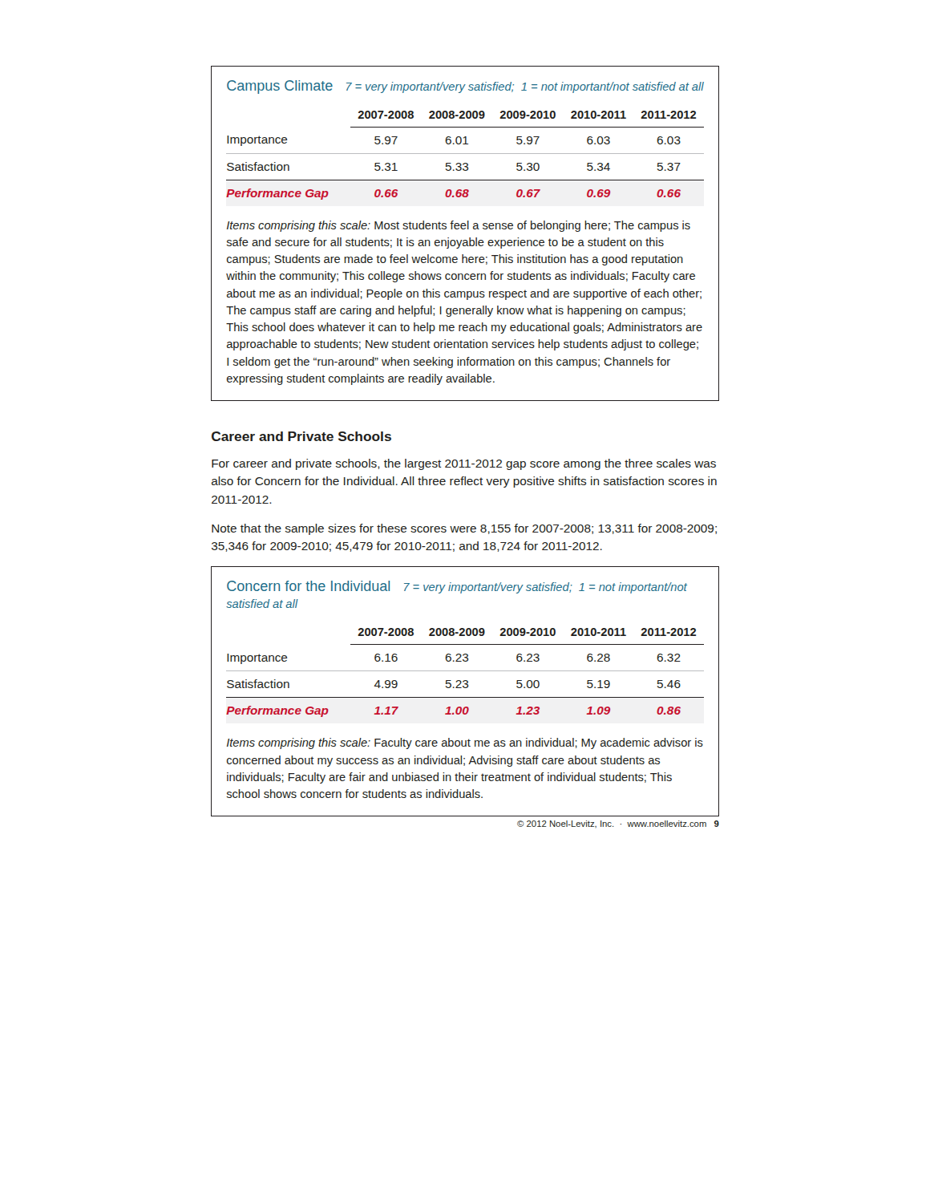Campus Climate 7 = very important/very satisfied; 1 = not important/not satisfied at all
| | 2007-2008 | 2008-2009 | 2009-2010 | 2010-2011 | 2011-2012 |
| --- | --- | --- | --- | --- | --- |
| Importance | 5.97 | 6.01 | 5.97 | 6.03 | 6.03 |
| Satisfaction | 5.31 | 5.33 | 5.30 | 5.34 | 5.37 |
| Performance Gap | 0.66 | 0.68 | 0.67 | 0.69 | 0.66 |
Items comprising this scale: Most students feel a sense of belonging here; The campus is safe and secure for all students; It is an enjoyable experience to be a student on this campus; Students are made to feel welcome here; This institution has a good reputation within the community; This college shows concern for students as individuals; Faculty care about me as an individual; People on this campus respect and are supportive of each other; The campus staff are caring and helpful; I generally know what is happening on campus; This school does whatever it can to help me reach my educational goals; Administrators are approachable to students; New student orientation services help students adjust to college; I seldom get the “run-around” when seeking information on this campus; Channels for expressing student complaints are readily available.
Career and Private Schools
For career and private schools, the largest 2011-2012 gap score among the three scales was also for Concern for the Individual. All three reflect very positive shifts in satisfaction scores in 2011-2012.
Note that the sample sizes for these scores were 8,155 for 2007-2008; 13,311 for 2008-2009; 35,346 for 2009-2010; 45,479 for 2010-2011; and 18,724 for 2011-2012.
Concern for the Individual 7 = very important/very satisfied; 1 = not important/not satisfied at all
| | 2007-2008 | 2008-2009 | 2009-2010 | 2010-2011 | 2011-2012 |
| --- | --- | --- | --- | --- | --- |
| Importance | 6.16 | 6.23 | 6.23 | 6.28 | 6.32 |
| Satisfaction | 4.99 | 5.23 | 5.00 | 5.19 | 5.46 |
| Performance Gap | 1.17 | 1.00 | 1.23 | 1.09 | 0.86 |
Items comprising this scale: Faculty care about me as an individual; My academic advisor is concerned about my success as an individual; Advising staff care about students as individuals; Faculty are fair and unbiased in their treatment of individual students; This school shows concern for students as individuals.
© 2012 Noel-Levitz, Inc. · www.noellevitz.com 9